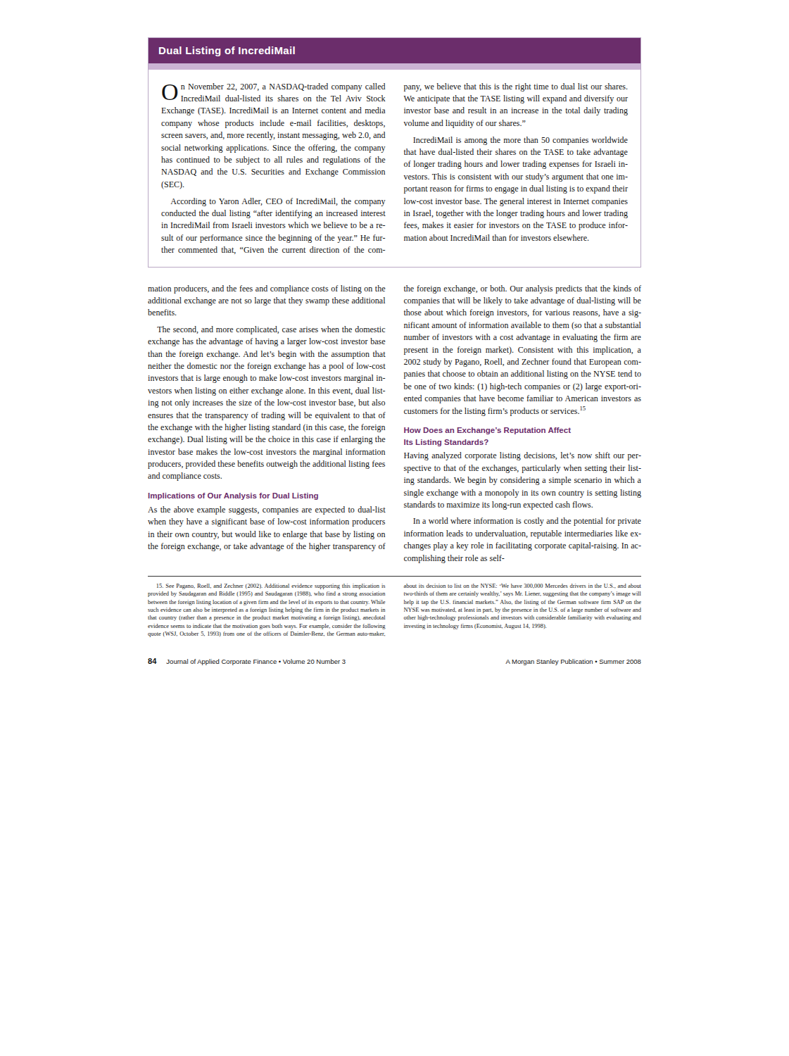Dual Listing of IncrediMail
On November 22, 2007, a NASDAQ-traded company called IncrediMail dual-listed its shares on the Tel Aviv Stock Exchange (TASE). IncrediMail is an Internet content and media company whose products include e-mail facilities, desktops, screen savers, and, more recently, instant messaging, web 2.0, and social networking applications. Since the offering, the company has continued to be subject to all rules and regulations of the NASDAQ and the U.S. Securities and Exchange Commission (SEC).
According to Yaron Adler, CEO of IncrediMail, the company conducted the dual listing “after identifying an increased interest in IncrediMail from Israeli investors which we believe to be a result of our performance since the beginning of the year.” He further commented that, “Given the current direction of the company, we believe that this is the right time to dual list our shares. We anticipate that the TASE listing will expand and diversify our investor base and result in an increase in the total daily trading volume and liquidity of our shares.”
IncrediMail is among the more than 50 companies worldwide that have dual-listed their shares on the TASE to take advantage of longer trading hours and lower trading expenses for Israeli investors. This is consistent with our study’s argument that one important reason for firms to engage in dual listing is to expand their low-cost investor base. The general interest in Internet companies in Israel, together with the longer trading hours and lower trading fees, makes it easier for investors on the TASE to produce information about IncrediMail than for investors elsewhere.
mation producers, and the fees and compliance costs of listing on the additional exchange are not so large that they swamp these additional benefits.
The second, and more complicated, case arises when the domestic exchange has the advantage of having a larger low-cost investor base than the foreign exchange. And let’s begin with the assumption that neither the domestic nor the foreign exchange has a pool of low-cost investors that is large enough to make low-cost investors marginal investors when listing on either exchange alone. In this event, dual listing not only increases the size of the low-cost investor base, but also ensures that the transparency of trading will be equivalent to that of the exchange with the higher listing standard (in this case, the foreign exchange). Dual listing will be the choice in this case if enlarging the investor base makes the low-cost investors the marginal information producers, provided these benefits outweigh the additional listing fees and compliance costs.
Implications of Our Analysis for Dual Listing
As the above example suggests, companies are expected to dual-list when they have a significant base of low-cost information producers in their own country, but would like to enlarge that base by listing on the foreign exchange, or take advantage of the higher transparency of the foreign exchange, or both. Our analysis predicts that the kinds of companies that will be likely to take advantage of dual-listing will be those about which foreign investors, for various reasons, have a significant amount of information available to them (so that a substantial number of investors with a cost advantage in evaluating the firm are present in the foreign market). Consistent with this implication, a 2002 study by Pagano, Roell, and Zechner found that European companies that choose to obtain an additional listing on the NYSE tend to be one of two kinds: (1) high-tech companies or (2) large export-oriented companies that have become familiar to American investors as customers for the listing firm’s products or services.15
How Does an Exchange’s Reputation Affect
Its Listing Standards?
Having analyzed corporate listing decisions, let’s now shift our perspective to that of the exchanges, particularly when setting their listing standards. We begin by considering a simple scenario in which a single exchange with a monopoly in its own country is setting listing standards to maximize its long-run expected cash flows.
In a world where information is costly and the potential for private information leads to undervaluation, reputable intermediaries like exchanges play a key role in facilitating corporate capital-raising. In accomplishing their role as self-
15. See Pagano, Roell, and Zechner (2002). Additional evidence supporting this implication is provided by Saudagaran and Biddle (1995) and Saudagaran (1988), who find a strong association between the foreign listing location of a given firm and the level of its exports to that country. While such evidence can also be interpreted as a foreign listing helping the firm in the product markets in that country (rather than a presence in the product market motivating a foreign listing), anecdotal evidence seems to indicate that the motivation goes both ways. For example, consider the following quote (WSJ, October 5, 1993) from one of the officers of Daimler-Benz, the German auto-maker, about its decision to list on the NYSE: ‘We have 300,000 Mercedes drivers in the U.S., and about two-thirds of them are certainly wealthy,’ says Mr. Liener, suggesting that the company’s image will help it tap the U.S. financial markets.” Also, the listing of the German software firm SAP on the NYSE was motivated, at least in part, by the presence in the U.S. of a large number of software and other high-technology professionals and investors with considerable familiarity with evaluating and investing in technology firms (Economist, August 14, 1998).
84 Journal of Applied Corporate Finance • Volume 20 Number 3
A Morgan Stanley Publication • Summer 2008